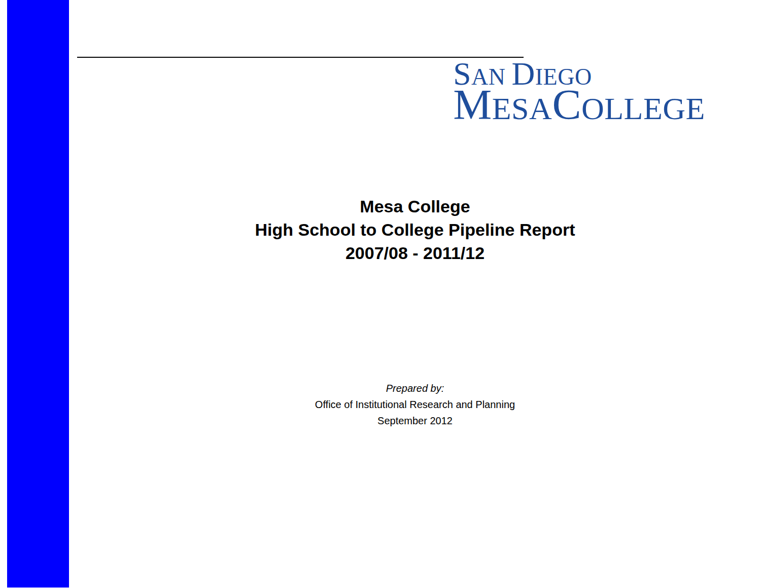SAN DIEGO
MESACOLLEGE
Mesa College
High School to College Pipeline Report
2007/08 - 2011/12
Prepared by:
Office of Institutional Research and Planning
September 2012